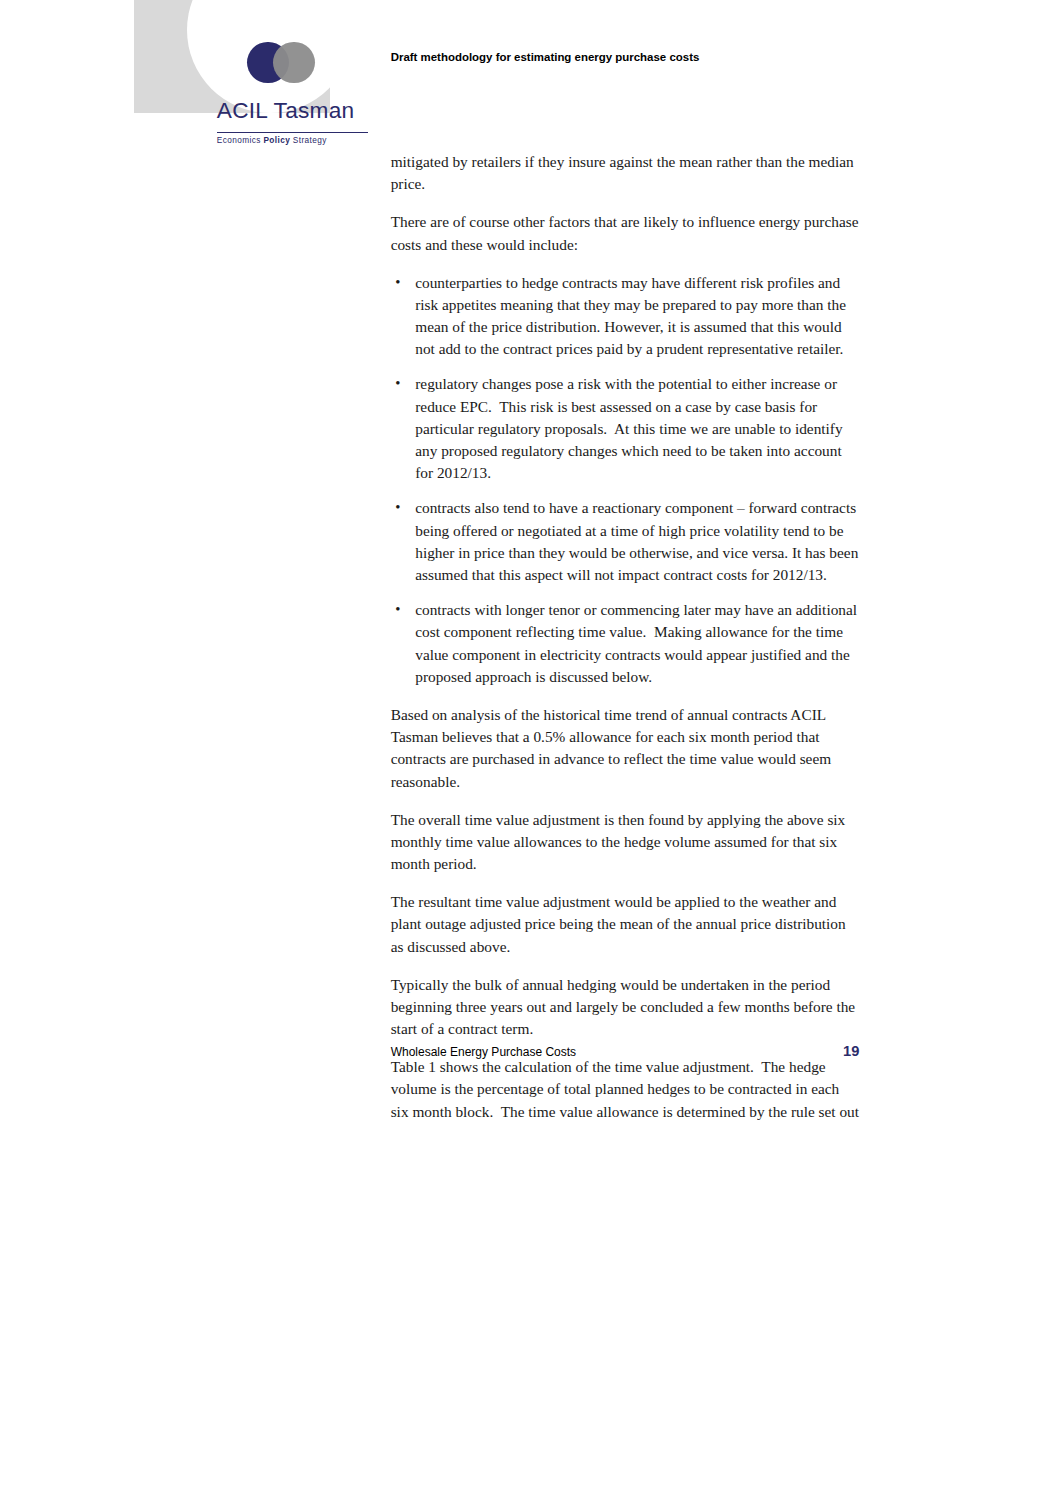ACIL Tasman
Economics Policy Strategy
Draft methodology for estimating energy purchase costs
mitigated by retailers if they insure against the mean rather than the median price.
There are of course other factors that are likely to influence energy purchase costs and these would include:
counterparties to hedge contracts may have different risk profiles and risk appetites meaning that they may be prepared to pay more than the mean of the price distribution. However, it is assumed that this would not add to the contract prices paid by a prudent representative retailer.
regulatory changes pose a risk with the potential to either increase or reduce EPC. This risk is best assessed on a case by case basis for particular regulatory proposals. At this time we are unable to identify any proposed regulatory changes which need to be taken into account for 2012/13.
contracts also tend to have a reactionary component – forward contracts being offered or negotiated at a time of high price volatility tend to be higher in price than they would be otherwise, and vice versa. It has been assumed that this aspect will not impact contract costs for 2012/13.
contracts with longer tenor or commencing later may have an additional cost component reflecting time value. Making allowance for the time value component in electricity contracts would appear justified and the proposed approach is discussed below.
Based on analysis of the historical time trend of annual contracts ACIL Tasman believes that a 0.5% allowance for each six month period that contracts are purchased in advance to reflect the time value would seem reasonable.
The overall time value adjustment is then found by applying the above six monthly time value allowances to the hedge volume assumed for that six month period.
The resultant time value adjustment would be applied to the weather and plant outage adjusted price being the mean of the annual price distribution as discussed above.
Typically the bulk of annual hedging would be undertaken in the period beginning three years out and largely be concluded a few months before the start of a contract term.
Table 1 shows the calculation of the time value adjustment. The hedge volume is the percentage of total planned hedges to be contracted in each six month block. The time value allowance is determined by the rule set out above. The volume and premium are multiplied to establish a weighted average premium across all contracts which in this case totals 1.15 percent.
Wholesale Energy Purchase Costs
19